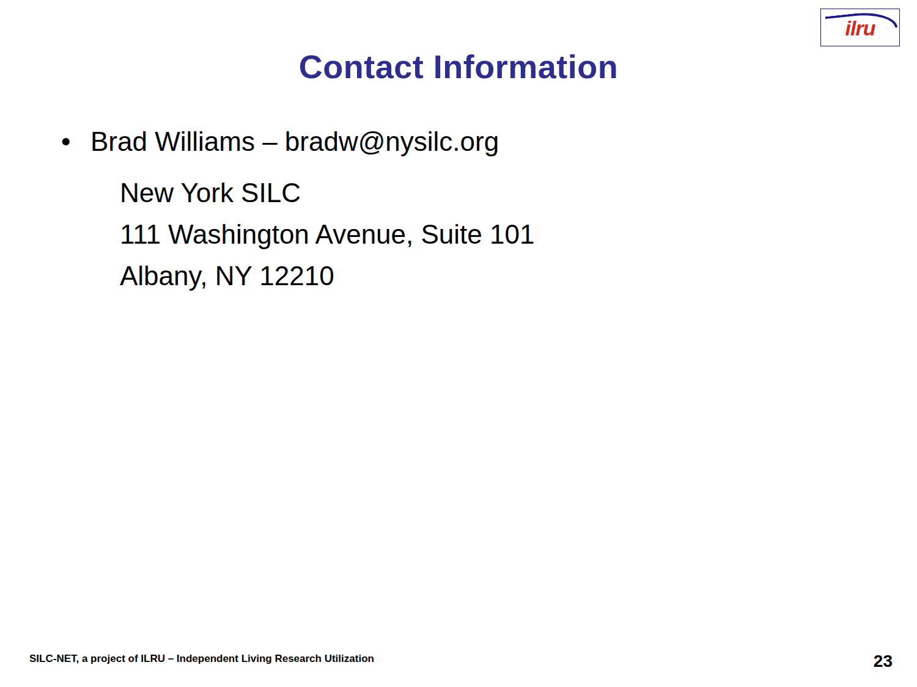ilru
Contact Information
Brad Williams – bradw@nysilc.org
New York SILC
111 Washington Avenue, Suite 101
Albany, NY 12210
SILC-NET, a project of ILRU – Independent Living Research Utilization
23